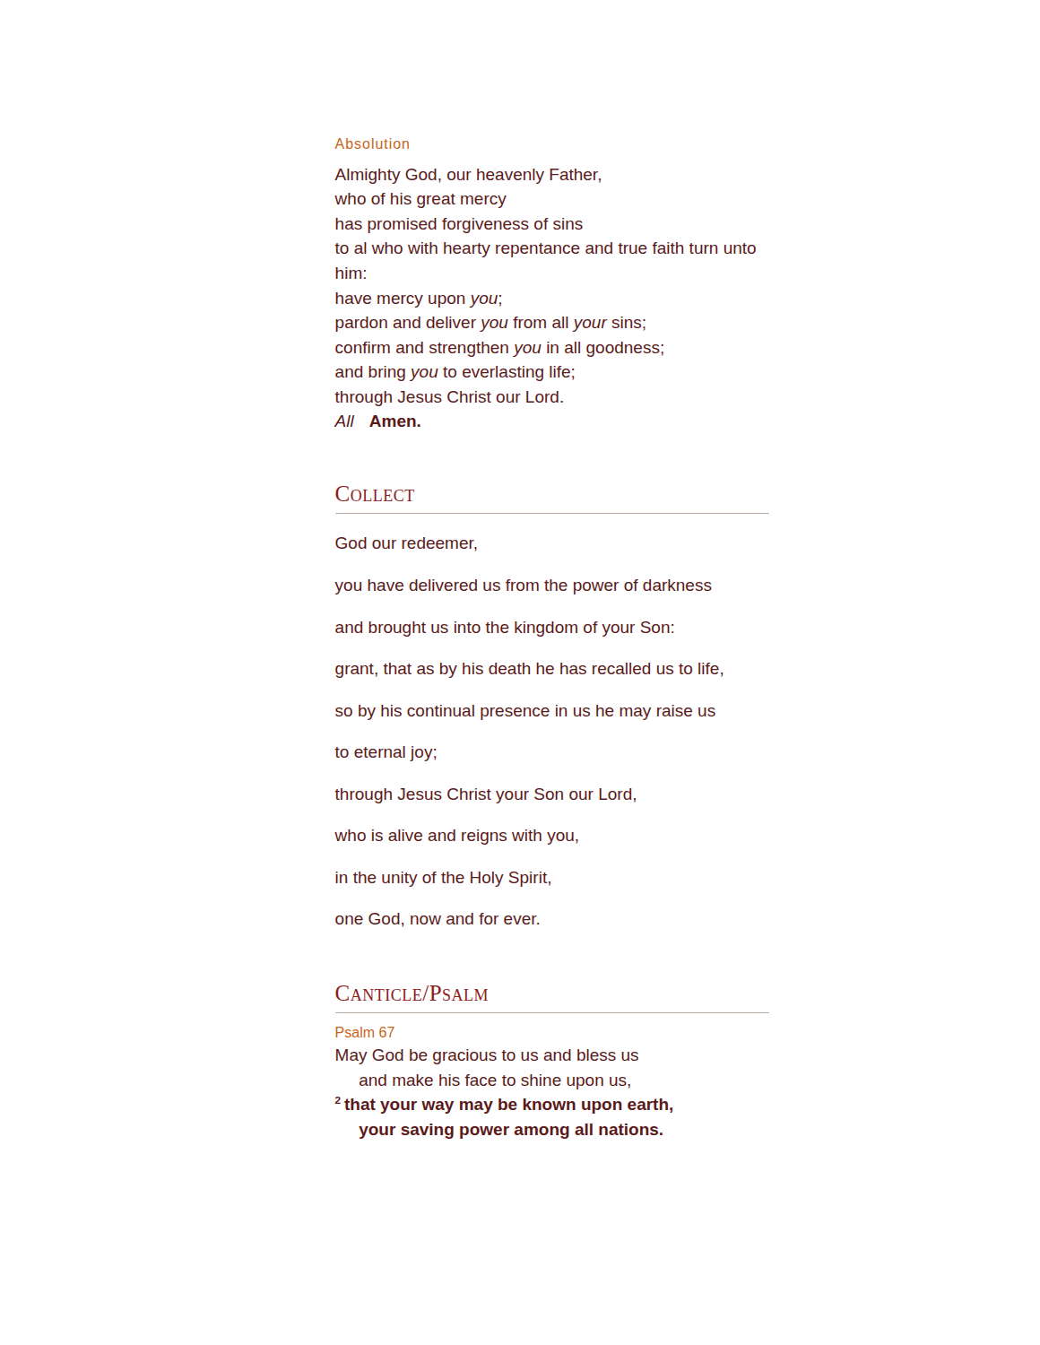Absolution
Almighty God, our heavenly Father,
who of his great mercy
has promised forgiveness of sins
to al who with hearty repentance and true faith turn unto him:
have mercy upon you;
pardon and deliver you from all your sins;
confirm and strengthen you in all goodness;
and bring you to everlasting life;
through Jesus Christ our Lord.
All Amen.
Collect
God our redeemer,
you have delivered us from the power of darkness
and brought us into the kingdom of your Son:
grant, that as by his death he has recalled us to life,
so by his continual presence in us he may raise us
to eternal joy;
through Jesus Christ your Son our Lord,
who is alive and reigns with you,
in the unity of the Holy Spirit,
one God, now and for ever.
Canticle/Psalm
Psalm 67
May God be gracious to us and bless us
and make his face to shine upon us,
2 that your way may be known upon earth,
your saving power among all nations.